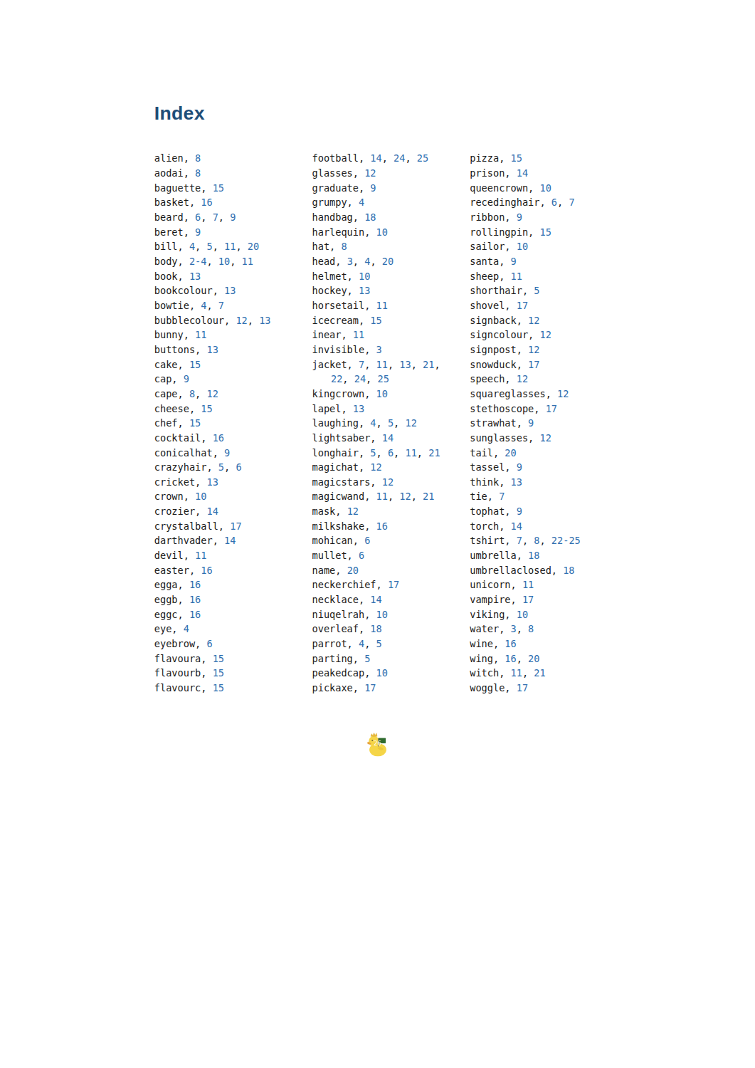Index
alien, 8
aodai, 8
baguette, 15
basket, 16
beard, 6, 7, 9
beret, 9
bill, 4, 5, 11, 20
body, 2-4, 10, 11
book, 13
bookcolour, 13
bowtie, 4, 7
bubblecolour, 12, 13
bunny, 11
buttons, 13
cake, 15
cap, 9
cape, 8, 12
cheese, 15
chef, 15
cocktail, 16
conicalhat, 9
crazyhair, 5, 6
cricket, 13
crown, 10
crozier, 14
crystalball, 17
darthvader, 14
devil, 11
easter, 16
egga, 16
eggb, 16
eggc, 16
eye, 4
eyebrow, 6
flavoura, 15
flavourb, 15
flavourc, 15
football, 14, 24, 25
glasses, 12
graduate, 9
grumpy, 4
handbag, 18
harlequin, 10
hat, 8
head, 3, 4, 20
helmet, 10
hockey, 13
horsetail, 11
icecream, 15
inear, 11
invisible, 3
jacket, 7, 11, 13, 21, 22, 24, 25
kingcrown, 10
lapel, 13
laughing, 4, 5, 12
lightsaber, 14
longhair, 5, 6, 11, 21
magichat, 12
magicstars, 12
magicwand, 11, 12, 21
mask, 12
milkshake, 16
mohican, 6
mullet, 6
name, 20
neckerchief, 17
necklace, 14
niuqelrah, 10
overleaf, 18
parrot, 4, 5
parting, 5
peakedcap, 10
pickaxe, 17
pizza, 15
prison, 14
queencrown, 10
recedinghair, 6, 7
ribbon, 9
rollingpin, 15
sailor, 10
santa, 9
sheep, 11
shorthair, 5
shovel, 17
signback, 12
signcolour, 12
signpost, 12
snowduck, 17
speech, 12
squareglasses, 12
stethoscope, 17
strawhat, 9
sunglasses, 12
tail, 20
tassel, 9
think, 13
tie, 7
tophat, 9
torch, 14
tshirt, 7, 8, 22-25
umbrella, 18
umbrellaclosed, 18
unicorn, 11
vampire, 17
viking, 10
water, 3, 8
wine, 16
wing, 16, 20
witch, 11, 21
woggle, 17
26